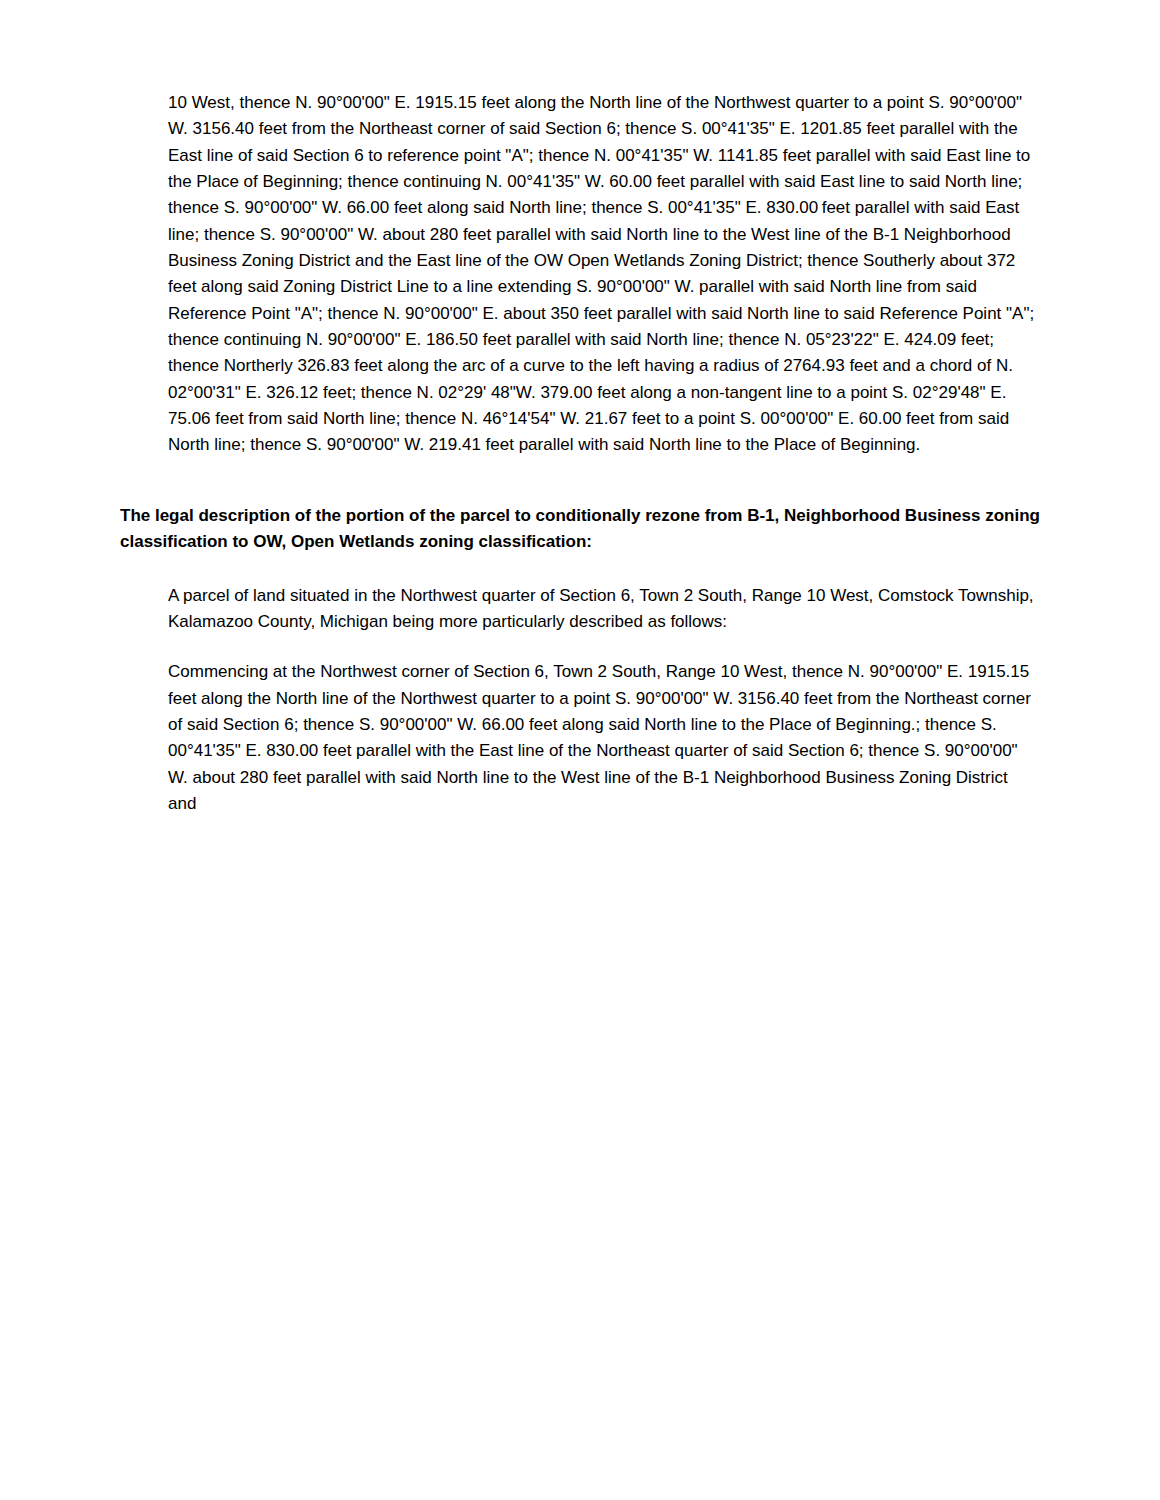10 West, thence N. 90°00'00" E. 1915.15 feet along the North line of the Northwest quarter to a point S. 90°00'00" W. 3156.40 feet from the Northeast corner of said Section 6; thence S. 00°41'35" E. 1201.85 feet parallel with the East line of said Section 6 to reference point "A"; thence N. 00°41'35" W. 1141.85 feet parallel with said East line to the Place of Beginning; thence continuing N. 00°41'35" W. 60.00 feet parallel with said East line to said North line; thence S. 90°00'00" W. 66.00 feet along said North line; thence S. 00°41'35" E. 830.00 feet parallel with said East line; thence S. 90°00'00" W. about 280 feet parallel with said North line to the West line of the B-1 Neighborhood Business Zoning District and the East line of the OW Open Wetlands Zoning District; thence Southerly about 372 feet along said Zoning District Line to a line extending S. 90°00'00" W. parallel with said North line from said Reference Point "A"; thence N. 90°00'00" E. about 350 feet parallel with said North line to said Reference Point "A"; thence continuing N. 90°00'00" E. 186.50 feet parallel with said North line; thence N. 05°23'22" E. 424.09 feet; thence Northerly 326.83 feet along the arc of a curve to the left having a radius of 2764.93 feet and a chord of N. 02°00'31" E. 326.12 feet; thence N. 02°29' 48"W. 379.00 feet along a non-tangent line to a point S. 02°29'48" E. 75.06 feet from said North line; thence N. 46°14'54" W. 21.67 feet to a point S. 00°00'00" E. 60.00 feet from said North line; thence S. 90°00'00" W. 219.41 feet parallel with said North line to the Place of Beginning.
The legal description of the portion of the parcel to conditionally rezone from B-1, Neighborhood Business zoning classification to OW, Open Wetlands zoning classification:
A parcel of land situated in the Northwest quarter of Section 6, Town 2 South, Range 10 West, Comstock Township, Kalamazoo County, Michigan being more particularly described as follows:
Commencing at the Northwest corner of Section 6, Town 2 South, Range 10 West, thence N. 90°00'00" E. 1915.15 feet along the North line of the Northwest quarter to a point S. 90°00'00" W. 3156.40 feet from the Northeast corner of said Section 6; thence S. 90°00'00" W. 66.00 feet along said North line to the Place of Beginning.; thence S. 00°41'35" E. 830.00 feet parallel with the East line of the Northeast quarter of said Section 6; thence S. 90°00'00" W. about 280 feet parallel with said North line to the West line of the B-1 Neighborhood Business Zoning District and